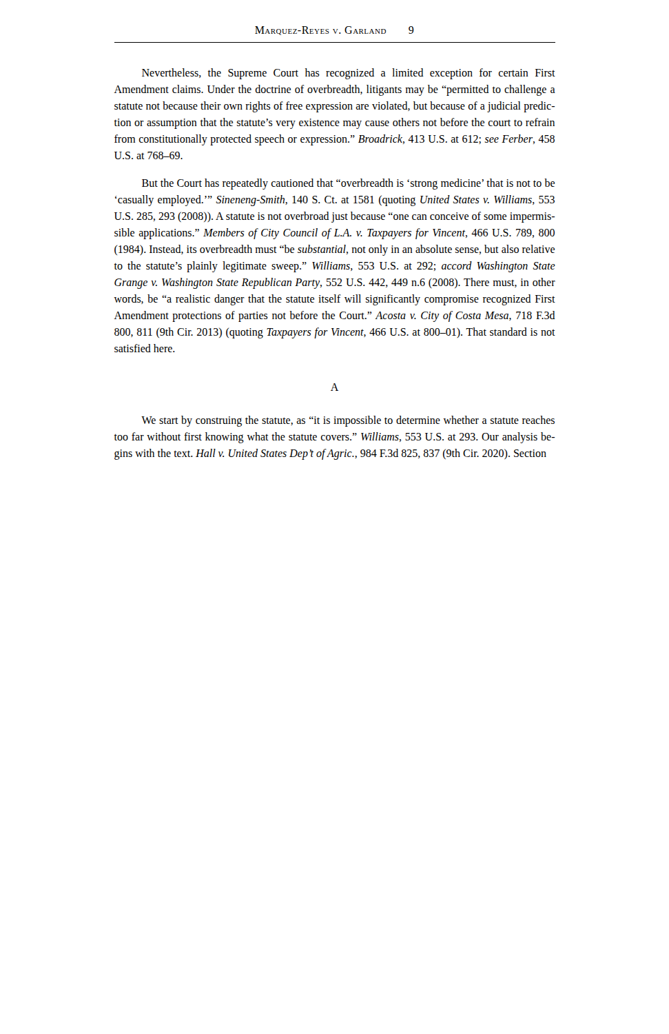Marquez-Reyes v. Garland 9
Nevertheless, the Supreme Court has recognized a limited exception for certain First Amendment claims. Under the doctrine of overbreadth, litigants may be “permitted to challenge a statute not because their own rights of free expression are violated, but because of a judicial prediction or assumption that the statute’s very existence may cause others not before the court to refrain from constitutionally protected speech or expression.” Broadrick, 413 U.S. at 612; see Ferber, 458 U.S. at 768–69.
But the Court has repeatedly cautioned that “overbreadth is ‘strong medicine’ that is not to be ‘casually employed.’” Sineneng-Smith, 140 S. Ct. at 1581 (quoting United States v. Williams, 553 U.S. 285, 293 (2008)). A statute is not overbroad just because “one can conceive of some impermissible applications.” Members of City Council of L.A. v. Taxpayers for Vincent, 466 U.S. 789, 800 (1984). Instead, its overbreadth must “be substantial, not only in an absolute sense, but also relative to the statute’s plainly legitimate sweep.” Williams, 553 U.S. at 292; accord Washington State Grange v. Washington State Republican Party, 552 U.S. 442, 449 n.6 (2008). There must, in other words, be “a realistic danger that the statute itself will significantly compromise recognized First Amendment protections of parties not before the Court.” Acosta v. City of Costa Mesa, 718 F.3d 800, 811 (9th Cir. 2013) (quoting Taxpayers for Vincent, 466 U.S. at 800–01). That standard is not satisfied here.
A
We start by construing the statute, as “it is impossible to determine whether a statute reaches too far without first knowing what the statute covers.” Williams, 553 U.S. at 293. Our analysis begins with the text. Hall v. United States Dep’t of Agric., 984 F.3d 825, 837 (9th Cir. 2020). Section